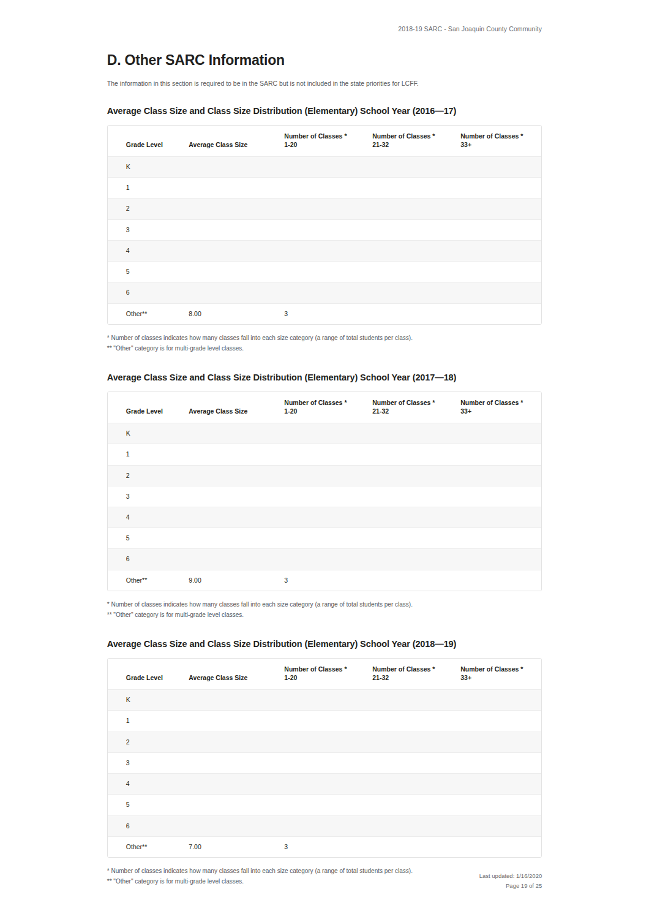2018-19 SARC - San Joaquin County Community
D. Other SARC Information
The information in this section is required to be in the SARC but is not included in the state priorities for LCFF.
Average Class Size and Class Size Distribution (Elementary) School Year (2016—17)
| Grade Level | Average Class Size | Number of Classes * 1-20 | Number of Classes * 21-32 | Number of Classes * 33+ |
| --- | --- | --- | --- | --- |
| K | | | | |
| 1 | | | | |
| 2 | | | | |
| 3 | | | | |
| 4 | | | | |
| 5 | | | | |
| 6 | | | | |
| Other** | 8.00 | 3 | | |
* Number of classes indicates how many classes fall into each size category (a range of total students per class).
** "Other" category is for multi-grade level classes.
Average Class Size and Class Size Distribution (Elementary) School Year (2017—18)
| Grade Level | Average Class Size | Number of Classes * 1-20 | Number of Classes * 21-32 | Number of Classes * 33+ |
| --- | --- | --- | --- | --- |
| K | | | | |
| 1 | | | | |
| 2 | | | | |
| 3 | | | | |
| 4 | | | | |
| 5 | | | | |
| 6 | | | | |
| Other** | 9.00 | 3 | | |
* Number of classes indicates how many classes fall into each size category (a range of total students per class).
** "Other" category is for multi-grade level classes.
Average Class Size and Class Size Distribution (Elementary) School Year (2018—19)
| Grade Level | Average Class Size | Number of Classes * 1-20 | Number of Classes * 21-32 | Number of Classes * 33+ |
| --- | --- | --- | --- | --- |
| K | | | | |
| 1 | | | | |
| 2 | | | | |
| 3 | | | | |
| 4 | | | | |
| 5 | | | | |
| 6 | | | | |
| Other** | 7.00 | 3 | | |
* Number of classes indicates how many classes fall into each size category (a range of total students per class).
** "Other" category is for multi-grade level classes.
Last updated: 1/16/2020
Page 19 of 25